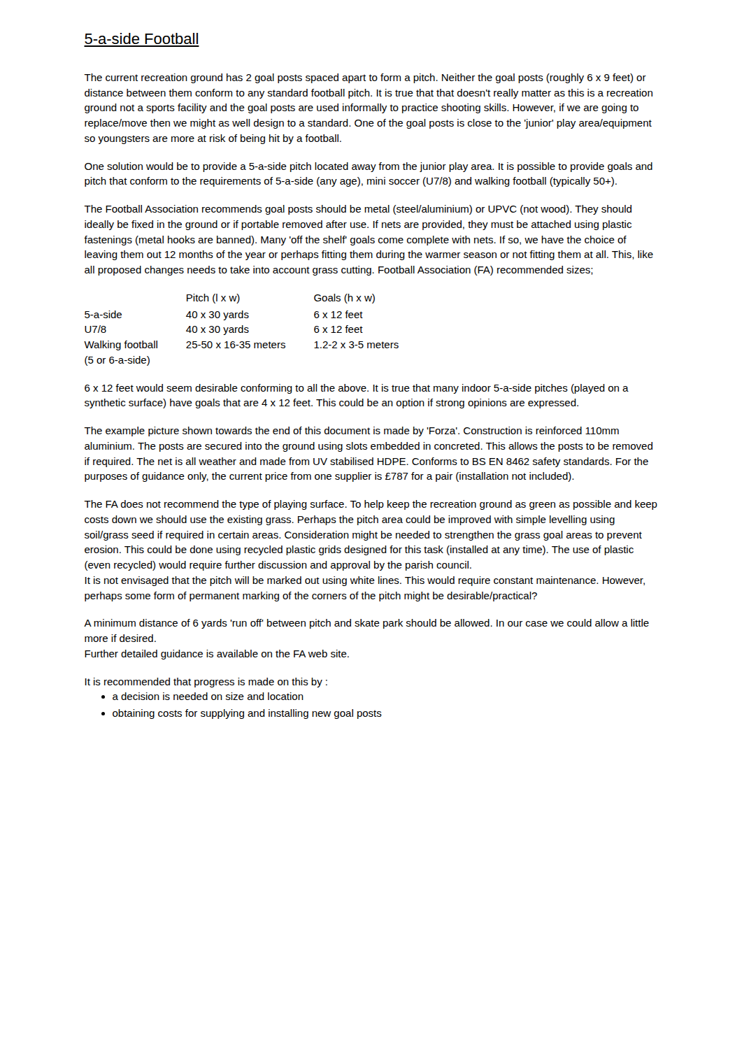5-a-side Football
The current recreation ground has 2 goal posts spaced apart to form a pitch. Neither the goal posts (roughly 6 x 9 feet) or distance between them conform to any standard football pitch. It is true that that doesn't really matter as this is a recreation ground not a sports facility and the goal posts are used informally to practice shooting skills. However, if we are going to replace/move then we might as well design to a standard. One of the goal posts is close to the 'junior' play area/equipment so youngsters are more at risk of being hit by a football.
One solution would be to provide a 5-a-side pitch located away from the junior play area. It is possible to provide goals and pitch that conform to the requirements of 5-a-side (any age), mini soccer (U7/8) and walking football (typically 50+).
The Football Association recommends goal posts should be metal (steel/aluminium) or UPVC (not wood). They should ideally be fixed in the ground or if portable removed after use. If nets are provided, they must be attached using plastic fastenings (metal hooks are banned). Many 'off the shelf' goals come complete with nets. If so, we have the choice of leaving them out 12 months of the year or perhaps fitting them during the warmer season or not fitting them at all. This, like all proposed changes needs to take into account grass cutting. Football Association (FA) recommended sizes;
| | Pitch (l x w) | Goals (h x w) |
| --- | --- | --- |
| 5-a-side | 40 x 30 yards | 6 x 12 feet |
| U7/8 | 40 x 30 yards | 6 x 12 feet |
| Walking football (5 or 6-a-side) | 25-50 x 16-35 meters | 1.2-2 x 3-5 meters |
6 x 12 feet would seem desirable conforming to all the above. It is true that many indoor 5-a-side pitches (played on a synthetic surface) have goals that are 4 x 12 feet. This could be an option if strong opinions are expressed.
The example picture shown towards the end of this document is made by 'Forza'. Construction is reinforced 110mm aluminium. The posts are secured into the ground using slots embedded in concreted. This allows the posts to be removed if required. The net is all weather and made from UV stabilised HDPE. Conforms to BS EN 8462 safety standards. For the purposes of guidance only, the current price from one supplier is £787 for a pair (installation not included).
The FA does not recommend the type of playing surface. To help keep the recreation ground as green as possible and keep costs down we should use the existing grass. Perhaps the pitch area could be improved with simple levelling using soil/grass seed if required in certain areas. Consideration might be needed to strengthen the grass goal areas to prevent erosion. This could be done using recycled plastic grids designed for this task (installed at any time). The use of plastic (even recycled) would require further discussion and approval by the parish council.
It is not envisaged that the pitch will be marked out using white lines. This would require constant maintenance. However, perhaps some form of permanent marking of the corners of the pitch might be desirable/practical?
A minimum distance of 6 yards 'run off' between pitch and skate park should be allowed. In our case we could allow a little more if desired.
Further detailed guidance is available on the FA web site.
It is recommended that progress is made on this by :
a decision is needed on size and location
obtaining costs for supplying and installing new goal posts